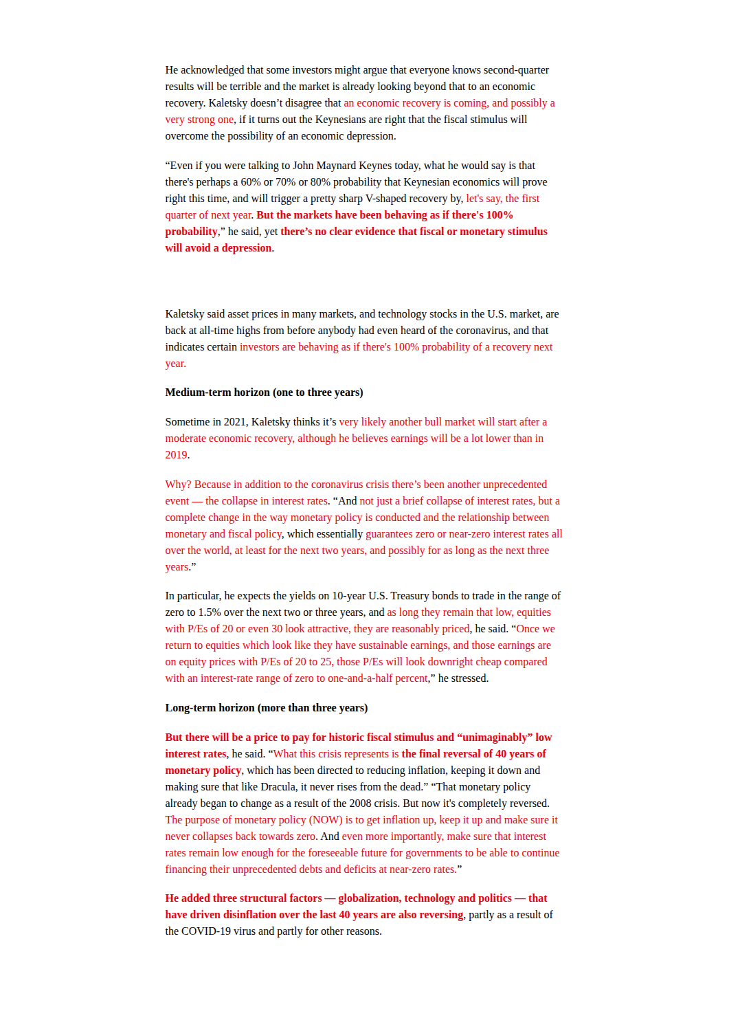He acknowledged that some investors might argue that everyone knows second-quarter results will be terrible and the market is already looking beyond that to an economic recovery. Kaletsky doesn’t disagree that an economic recovery is coming, and possibly a very strong one, if it turns out the Keynesians are right that the fiscal stimulus will overcome the possibility of an economic depression.
“Even if you were talking to John Maynard Keynes today, what he would say is that there's perhaps a 60% or 70% or 80% probability that Keynesian economics will prove right this time, and will trigger a pretty sharp V-shaped recovery by, let's say, the first quarter of next year. But the markets have been behaving as if there's 100% probability,” he said, yet there’s no clear evidence that fiscal or monetary stimulus will avoid a depression.
Kaletsky said asset prices in many markets, and technology stocks in the U.S. market, are back at all-time highs from before anybody had even heard of the coronavirus, and that indicates certain investors are behaving as if there's 100% probability of a recovery next year.
Medium-term horizon (one to three years)
Sometime in 2021, Kaletsky thinks it’s very likely another bull market will start after a moderate economic recovery, although he believes earnings will be a lot lower than in 2019.
Why? Because in addition to the coronavirus crisis there’s been another unprecedented event — the collapse in interest rates. “And not just a brief collapse of interest rates, but a complete change in the way monetary policy is conducted and the relationship between monetary and fiscal policy, which essentially guarantees zero or near-zero interest rates all over the world, at least for the next two years, and possibly for as long as the next three years.”
In particular, he expects the yields on 10-year U.S. Treasury bonds to trade in the range of zero to 1.5% over the next two or three years, and as long they remain that low, equities with P/Es of 20 or even 30 look attractive, they are reasonably priced, he said. “Once we return to equities which look like they have sustainable earnings, and those earnings are on equity prices with P/Es of 20 to 25, those P/Es will look downright cheap compared with an interest-rate range of zero to one-and-a-half percent,” he stressed.
Long-term horizon (more than three years)
But there will be a price to pay for historic fiscal stimulus and “unimaginably” low interest rates, he said. “What this crisis represents is the final reversal of 40 years of monetary policy, which has been directed to reducing inflation, keeping it down and making sure that like Dracula, it never rises from the dead.” “That monetary policy already began to change as a result of the 2008 crisis. But now it's completely reversed. The purpose of monetary policy (NOW) is to get inflation up, keep it up and make sure it never collapses back towards zero. And even more importantly, make sure that interest rates remain low enough for the foreseeable future for governments to be able to continue financing their unprecedented debts and deficits at near-zero rates.”
He added three structural factors — globalization, technology and politics — that have driven disinflation over the last 40 years are also reversing, partly as a result of the COVID-19 virus and partly for other reasons.